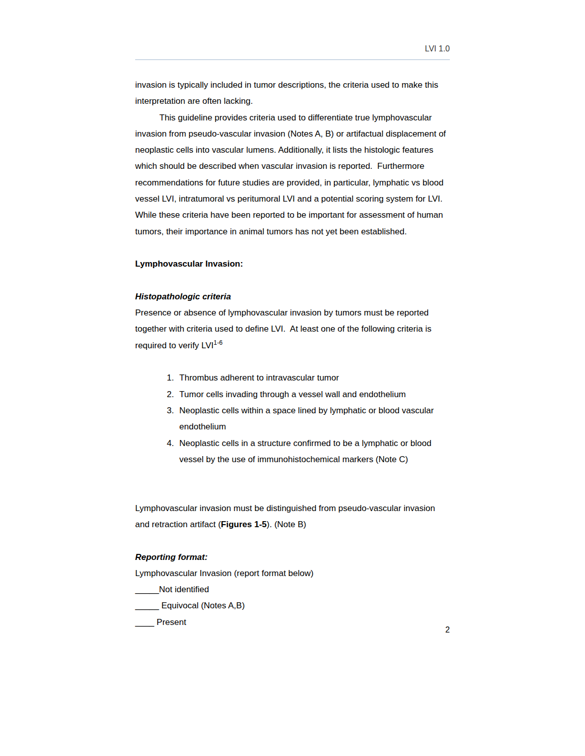LVI 1.0
invasion is typically included in tumor descriptions, the criteria used to make this interpretation are often lacking.
This guideline provides criteria used to differentiate true lymphovascular invasion from pseudo-vascular invasion (Notes A, B) or artifactual displacement of neoplastic cells into vascular lumens. Additionally, it lists the histologic features which should be described when vascular invasion is reported. Furthermore recommendations for future studies are provided, in particular, lymphatic vs blood vessel LVI, intratumoral vs peritumoral LVI and a potential scoring system for LVI. While these criteria have been reported to be important for assessment of human tumors, their importance in animal tumors has not yet been established.
Lymphovascular Invasion:
Histopathologic criteria
Presence or absence of lymphovascular invasion by tumors must be reported together with criteria used to define LVI. At least one of the following criteria is required to verify LVI1-6
Thrombus adherent to intravascular tumor
Tumor cells invading through a vessel wall and endothelium
Neoplastic cells within a space lined by lymphatic or blood vascular endothelium
Neoplastic cells in a structure confirmed to be a lymphatic or blood vessel by the use of immunohistochemical markers (Note C)
Lymphovascular invasion must be distinguished from pseudo-vascular invasion and retraction artifact (Figures 1-5). (Note B)
Reporting format:
Lymphovascular Invasion (report format below)
_____Not identified
_____ Equivocal (Notes A,B)
____ Present
2